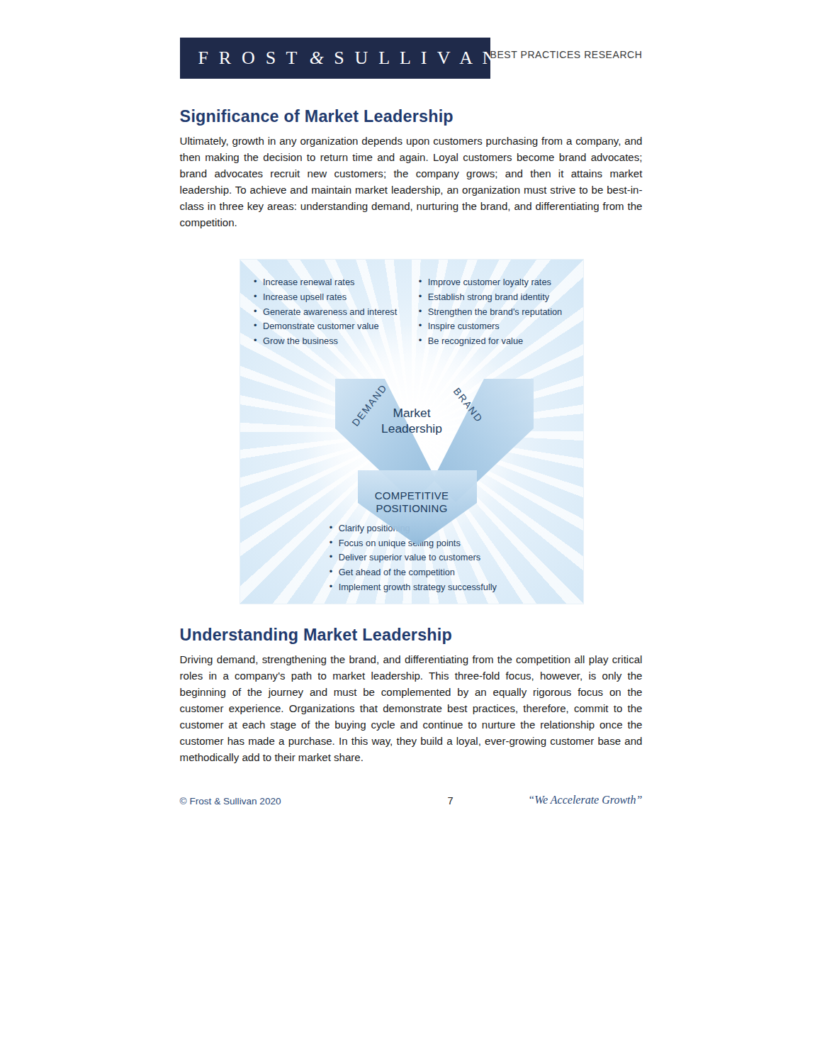F R O S T & S U L L I V A N
BEST PRACTICES RESEARCH
Significance of Market Leadership
Ultimately, growth in any organization depends upon customers purchasing from a company, and then making the decision to return time and again. Loyal customers become brand advocates; brand advocates recruit new customers; the company grows; and then it attains market leadership. To achieve and maintain market leadership, an organization must strive to be best-in-class in three key areas: understanding demand, nurturing the brand, and differentiating from the competition.
DEMAND
BRAND
Market
Leadership
COMPETITIVE
POSITIONING
Increase renewal rates
Increase upsell rates
Generate awareness and interest
Demonstrate customer value
Grow the business
Improve customer loyalty rates
Establish strong brand identity
Strengthen the brand's reputation
Inspire customers
Be recognized for value
Clarify positioning
Focus on unique selling points
Deliver superior value to customers
Get ahead of the competition
Implement growth strategy successfully
Understanding Market Leadership
Driving demand, strengthening the brand, and differentiating from the competition all play critical roles in a company's path to market leadership. This three-fold focus, however, is only the beginning of the journey and must be complemented by an equally rigorous focus on the customer experience. Organizations that demonstrate best practices, therefore, commit to the customer at each stage of the buying cycle and continue to nurture the relationship once the customer has made a purchase. In this way, they build a loyal, ever-growing customer base and methodically add to their market share.
© Frost & Sullivan 2020
7
“We Accelerate Growth”